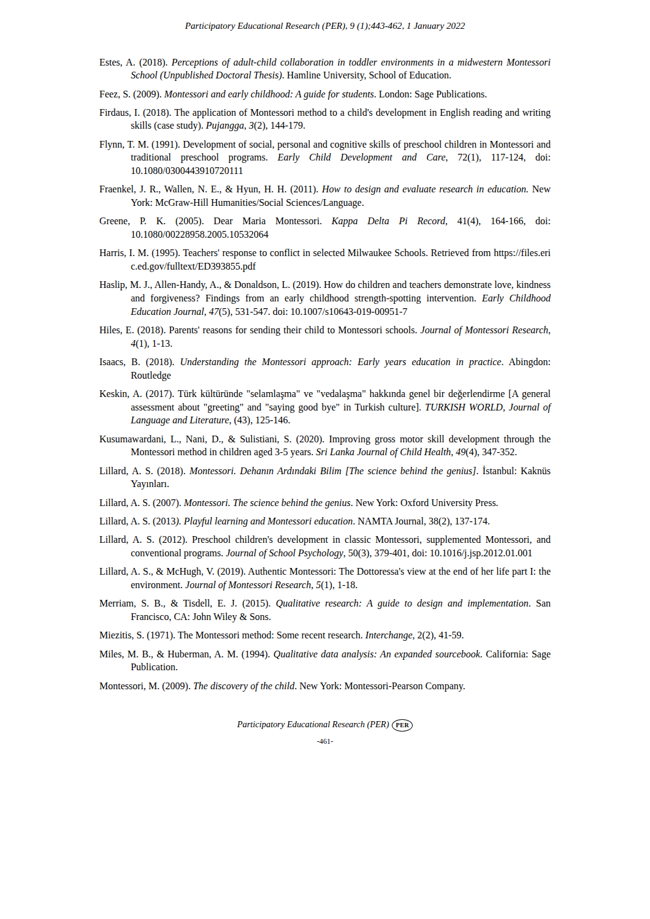Participatory Educational Research (PER), 9 (1);443-462, 1 January 2022
Estes, A. (2018). Perceptions of adult-child collaboration in toddler environments in a midwestern Montessori School (Unpublished Doctoral Thesis). Hamline University, School of Education.
Feez, S. (2009). Montessori and early childhood: A guide for students. London: Sage Publications.
Firdaus, I. (2018). The application of Montessori method to a child's development in English reading and writing skills (case study). Pujangga, 3(2), 144-179.
Flynn, T. M. (1991). Development of social, personal and cognitive skills of preschool children in Montessori and traditional preschool programs. Early Child Development and Care, 72(1), 117-124, doi: 10.1080/0300443910720111
Fraenkel, J. R., Wallen, N. E., & Hyun, H. H. (2011). How to design and evaluate research in education. New York: McGraw-Hill Humanities/Social Sciences/Language.
Greene, P. K. (2005). Dear Maria Montessori. Kappa Delta Pi Record, 41(4), 164-166, doi: 10.1080/00228958.2005.10532064
Harris, I. M. (1995). Teachers' response to conflict in selected Milwaukee Schools. Retrieved from https://files.eric.ed.gov/fulltext/ED393855.pdf
Haslip, M. J., Allen-Handy, A., & Donaldson, L. (2019). How do children and teachers demonstrate love, kindness and forgiveness? Findings from an early childhood strength-spotting intervention. Early Childhood Education Journal, 47(5), 531-547. doi: 10.1007/s10643-019-00951-7
Hiles, E. (2018). Parents' reasons for sending their child to Montessori schools. Journal of Montessori Research, 4(1), 1-13.
Isaacs, B. (2018). Understanding the Montessori approach: Early years education in practice. Abingdon: Routledge
Keskin, A. (2017). Türk kültüründe "selamlaşma" ve "vedalaşma" hakkında genel bir değerlendirme [A general assessment about "greeting" and "saying good bye" in Turkish culture]. TURKISH WORLD, Journal of Language and Literature, (43), 125-146.
Kusumawardani, L., Nani, D., & Sulistiani, S. (2020). Improving gross motor skill development through the Montessori method in children aged 3-5 years. Sri Lanka Journal of Child Health, 49(4), 347-352.
Lillard, A. S. (2018). Montessori. Dehanın Ardındaki Bilim [The science behind the genius]. İstanbul: Kaknüs Yayınları.
Lillard, A. S. (2007). Montessori. The science behind the genius. New York: Oxford University Press.
Lillard, A. S. (2013). Playful learning and Montessori education. NAMTA Journal, 38(2), 137-174.
Lillard, A. S. (2012). Preschool children's development in classic Montessori, supplemented Montessori, and conventional programs. Journal of School Psychology, 50(3), 379-401, doi: 10.1016/j.jsp.2012.01.001
Lillard, A. S., & McHugh, V. (2019). Authentic Montessori: The Dottoressa's view at the end of her life part I: the environment. Journal of Montessori Research, 5(1), 1-18.
Merriam, S. B., & Tisdell, E. J. (2015). Qualitative research: A guide to design and implementation. San Francisco, CA: John Wiley & Sons.
Miezitis, S. (1971). The Montessori method: Some recent research. Interchange, 2(2), 41-59.
Miles, M. B., & Huberman, A. M. (1994). Qualitative data analysis: An expanded sourcebook. California: Sage Publication.
Montessori, M. (2009). The discovery of the child. New York: Montessori-Pearson Company.
Participatory Educational Research (PER) PER
-461-